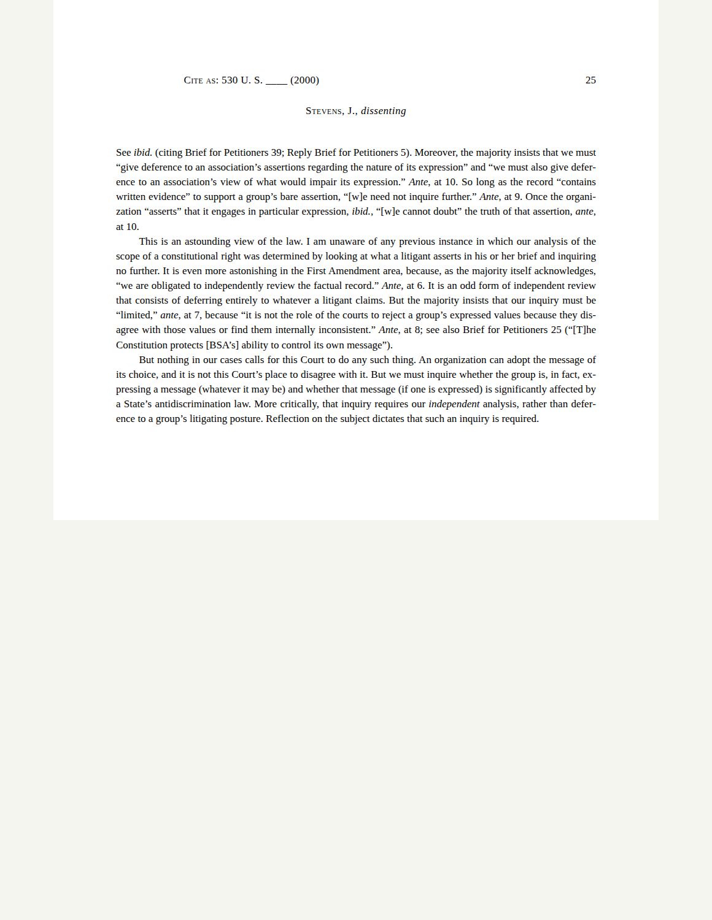Cite as: 530 U. S. ____ (2000) 25
Stevens, J., dissenting
See ibid. (citing Brief for Petitioners 39; Reply Brief for Petitioners 5). Moreover, the majority insists that we must “give deference to an association’s assertions regarding the nature of its expression” and “we must also give deference to an association’s view of what would impair its expression.” Ante, at 10. So long as the record “contains written evidence” to support a group’s bare assertion, “[w]e need not inquire further.” Ante, at 9. Once the organization “asserts” that it engages in particular expression, ibid., “[w]e cannot doubt” the truth of that assertion, ante, at 10.
This is an astounding view of the law. I am unaware of any previous instance in which our analysis of the scope of a constitutional right was determined by looking at what a litigant asserts in his or her brief and inquiring no further. It is even more astonishing in the First Amendment area, because, as the majority itself acknowledges, “we are obligated to independently review the factual record.” Ante, at 6. It is an odd form of independent review that consists of deferring entirely to whatever a litigant claims. But the majority insists that our inquiry must be “limited,” ante, at 7, because “it is not the role of the courts to reject a group’s expressed values because they disagree with those values or find them internally inconsistent.” Ante, at 8; see also Brief for Petitioners 25 (“[T]he Constitution protects [BSA’s] ability to control its own message”).
But nothing in our cases calls for this Court to do any such thing. An organization can adopt the message of its choice, and it is not this Court’s place to disagree with it. But we must inquire whether the group is, in fact, expressing a message (whatever it may be) and whether that message (if one is expressed) is significantly affected by a State’s antidiscrimination law. More critically, that inquiry requires our independent analysis, rather than deference to a group’s litigating posture. Reflection on the subject dictates that such an inquiry is required.